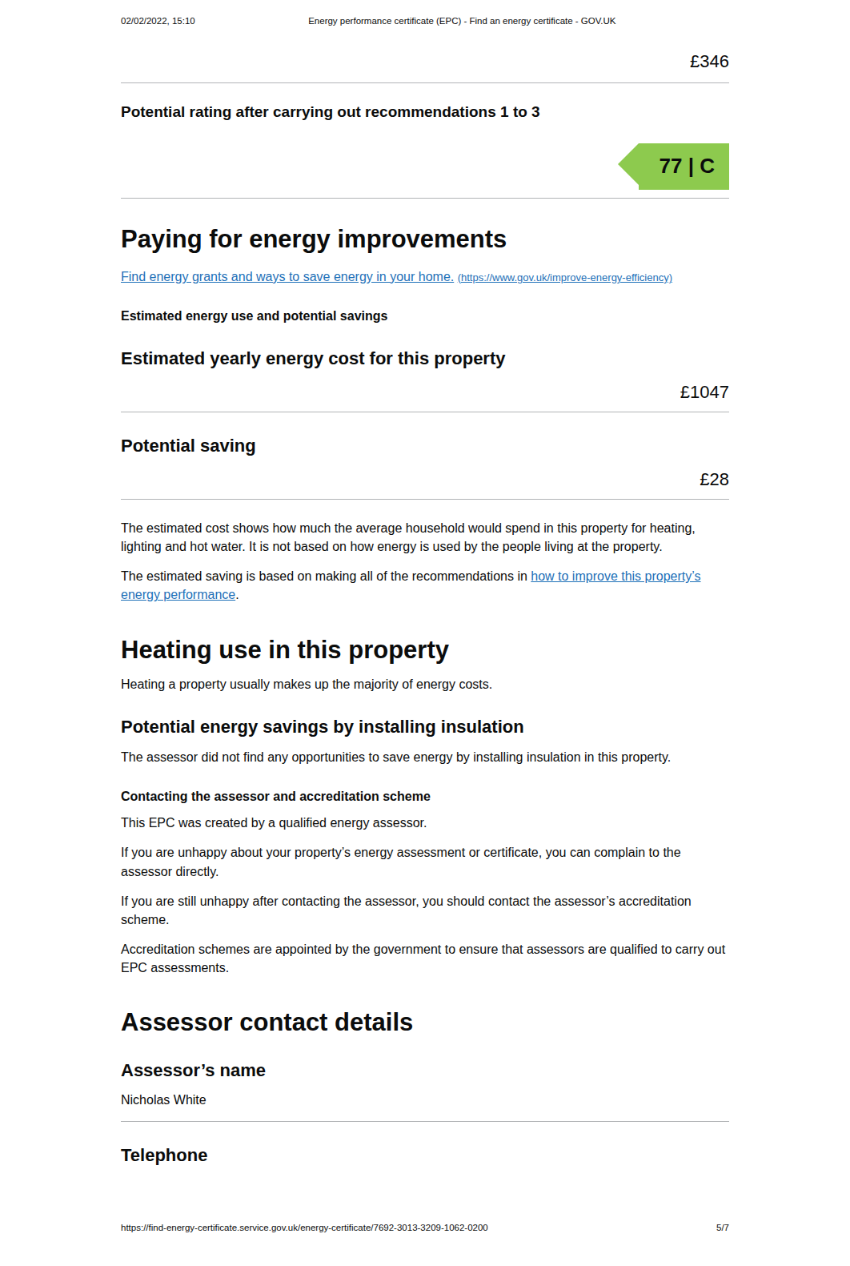02/02/2022, 15:10
Energy performance certificate (EPC) - Find an energy certificate - GOV.UK
£346
Potential rating after carrying out recommendations 1 to 3
77 | C
Paying for energy improvements
Find energy grants and ways to save energy in your home. (https://www.gov.uk/improve-energy-efficiency)
Estimated energy use and potential savings
Estimated yearly energy cost for this property
£1047
Potential saving
£28
The estimated cost shows how much the average household would spend in this property for heating, lighting and hot water. It is not based on how energy is used by the people living at the property.
The estimated saving is based on making all of the recommendations in how to improve this property’s energy performance.
Heating use in this property
Heating a property usually makes up the majority of energy costs.
Potential energy savings by installing insulation
The assessor did not find any opportunities to save energy by installing insulation in this property.
Contacting the assessor and accreditation scheme
This EPC was created by a qualified energy assessor.
If you are unhappy about your property’s energy assessment or certificate, you can complain to the assessor directly.
If you are still unhappy after contacting the assessor, you should contact the assessor’s accreditation scheme.
Accreditation schemes are appointed by the government to ensure that assessors are qualified to carry out EPC assessments.
Assessor contact details
Assessor’s name
Nicholas White
Telephone
https://find-energy-certificate.service.gov.uk/energy-certificate/7692-3013-3209-1062-0200
5/7